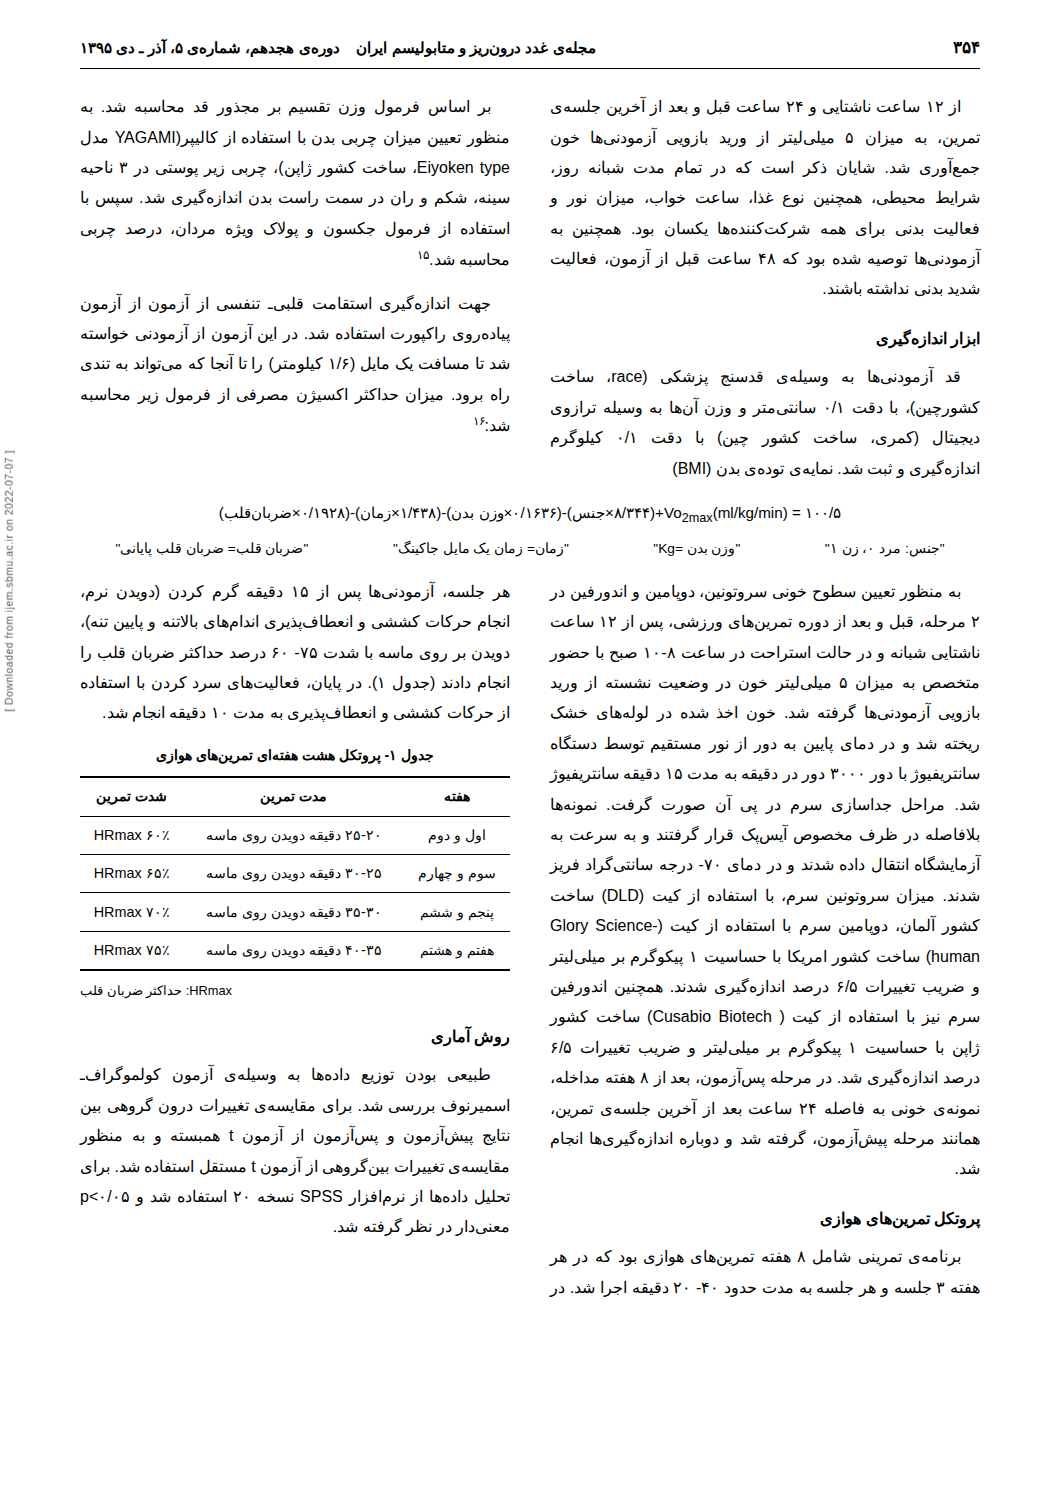۳۵۴ مجله‌ی غدد درون‌ریز و متابولیسم ایران دوره‌ی هجدهم، شماره‌ی ۵، آذر ـ دی ۱۳۹۵
از ۱۲ ساعت ناشتایی و ۲۴ ساعت قبل و بعد از آخرین جلسه‌ی تمرین، به میزان ۵ میلی‌لیتر از ورید بازویی آزمودنی‌ها خون جمع‌آوری شد. شایان ذکر است که در تمام مدت شبانه روز، شرایط محیطی، همچنین نوع غذا، ساعت خواب، میزان نور و فعالیت بدنی برای همه شرکت‌کننده‌ها یکسان بود. همچنین به آزمودنی‌ها توصیه شده بود که ۴۸ ساعت قبل از آزمون، فعالیت شدید بدنی نداشته باشند.
ابزار اندازه‌گیری
قد آزمودنی‌ها به وسیله‌ی قدسنج پزشکی (race، ساخت کشورچین)، با دقت ۰/۱ سانتی‌متر و وزن آن‌ها به وسیله ترازوی دیجیتال (کمری، ساخت کشور چین) با دقت ۰/۱ کیلوگرم اندازه‌گیری و ثبت شد. نمایه‌ی توده‌ی بدن (BMI)
بر اساس فرمول وزن تقسیم بر مجذور قد محاسبه شد. به منظور تعیین میزان چربی بدن با استفاده از کالیپر(YAGAMI مدل Eiyoken type، ساخت کشور ژاپن)، چربی زیر پوستی در ۳ ناحیه سینه، شکم و ران در سمت راست بدن اندازه‌گیری شد. سپس با استفاده از فرمول جکسون و پولاک ویژه مردان، درصد چربی محاسبه شد.۱۵
جهت اندازه‌گیری استقامت قلبی‌ـ تنفسی از آزمون از آزمون پیاده‌روی راکپورت استفاده شد. در این آزمون از آزمودنی خواسته شد تا مسافت یک مایل (۱/۶ کیلومتر) را تا آنجا که می‌تواند به تندی راه برود. میزان حداکثر اکسیژن مصرفی از فرمول زیر محاسبه شد:۱۶
Vo2max(ml/kg/min) = ۱۰۰/۵+(۸/۳۴۴×جنس)-(۰/۱۶۳۶×وزن بدن)-(۱/۴۳۸×زمان)-(۰/۱۹۲۸×ضربان‌قلب)
"جنس: مرد ۰، زن ۱" "وزن بدن =Kg" "زمان= زمان یک مایل جاکینگ" "ضربان قلب= ضربان قلب پایانی"
به منظور تعیین سطوح خونی سروتونین، دوپامین و اندورفین در ۲ مرحله، قبل و بعد از دوره تمرین‌های ورزشی، پس از ۱۲ ساعت ناشتایی شبانه و در حالت استراحت در ساعت ۸-۱۰ صبح با حضور متخصص به میزان ۵ میلی‌لیتر خون در وضعیت نشسته از ورید بازویی آزمودنی‌ها گرفته شد. خون اخذ شده در لوله‌های خشک ریخته شد و در دمای پایین به دور از نور مستقیم توسط دستگاه سانتریفیوژ با دور ۳۰۰۰ دور در دقیقه به مدت ۱۵ دقیقه سانتریفیوژ شد. مراحل جداسازی سرم در پی آن صورت گرفت. نمونه‌ها بلافاصله در ظرف مخصوص آیس‌پک قرار گرفتند و به سرعت به آزمایشگاه انتقال داده شدند و در دمای ۷۰- درجه سانتی‌گراد فریز شدند. میزان سروتونین سرم، با استفاده از کیت (DLD) ساخت کشور آلمان، دوپامین سرم با استفاده از کیت (Glory Science-human) ساخت کشور امریکا با حساسیت ۱ پیکوگرم بر میلی‌لیتر و ضریب تغییرات ۶/۵ درصد اندازه‌گیری شدند. همچنین اندورفین سرم نیز با استفاده از کیت ( Cusabio Biotech) ساخت کشور ژاپن با حساسیت ۱ پیکوگرم بر میلی‌لیتر و ضریب تغییرات ۶/۵ درصد اندازه‌گیری شد. در مرحله پس‌آزمون، بعد از ۸ هفته مداخله، نمونه‌ی خونی به فاصله ۲۴ ساعت بعد از آخرین جلسه‌ی تمرین، همانند مرحله پیش‌آزمون، گرفته شد و دوباره اندازه‌گیری‌ها انجام شد.
پروتکل تمرین‌های هوازی
برنامه‌ی تمرینی شامل ۸ هفته تمرین‌های هوازی بود که در هر هفته ۳ جلسه و هر جلسه به مدت حدود ۴۰- ۲۰ دقیقه اجرا شد. در هر جلسه، آزمودنی‌ها پس از ۱۵ دقیقه گرم کردن (دویدن نرم، انجام حرکات کششی و انعطاف‌پذیری اندام‌های بالاتنه و پایین تنه)، دویدن بر روی ماسه با شدت ۷۵- ۶۰ درصد حداکثر ضربان قلب را انجام دادند (جدول ۱). در پایان، فعالیت‌های سرد کردن با استفاده از حرکات کششی و انعطاف‌پذیری به مدت ۱۰ دقیقه انجام شد.
جدول ۱- پروتکل هشت هفته‌ای تمرین‌های هوازی
| هفته | مدت تمرین | شدت تمرین |
| --- | --- | --- |
| اول و دوم | ۲۵-۲۰ دقیقه دویدن روی ماسه | ۶۰٪ HRmax |
| سوم و چهارم | ۳۰-۲۵ دقیقه دویدن روی ماسه | ۶۵٪ HRmax |
| پنجم و ششم | ۳۵-۳۰ دقیقه دویدن روی ماسه | ۷۰٪ HRmax |
| هفتم و هشتم | ۴۰-۳۵ دقیقه دویدن روی ماسه | ۷۵٪ HRmax |
HRmax: حداکثر ضربان قلب
روش آماری
طبیعی بودن توزیع داده‌ها به وسیله‌ی آزمون کولموگراف‌ـ اسمیرنوف بررسی شد. برای مقایسه‌ی تغییرات درون گروهی بین نتایج پیش‌آزمون و پس‌آزمون از آزمون t همبسته و به منظور مقایسه‌ی تغییرات بین‌گروهی از آزمون t مستقل استفاده شد. برای تحلیل داده‌ها از نرم‌افزار SPSS نسخه ۲۰ استفاده شد و p<۰/۰۵ معنی‌دار در نظر گرفته شد.
[ Downloaded from ijem.sbmu.ac.ir on 2022-07-07 ]